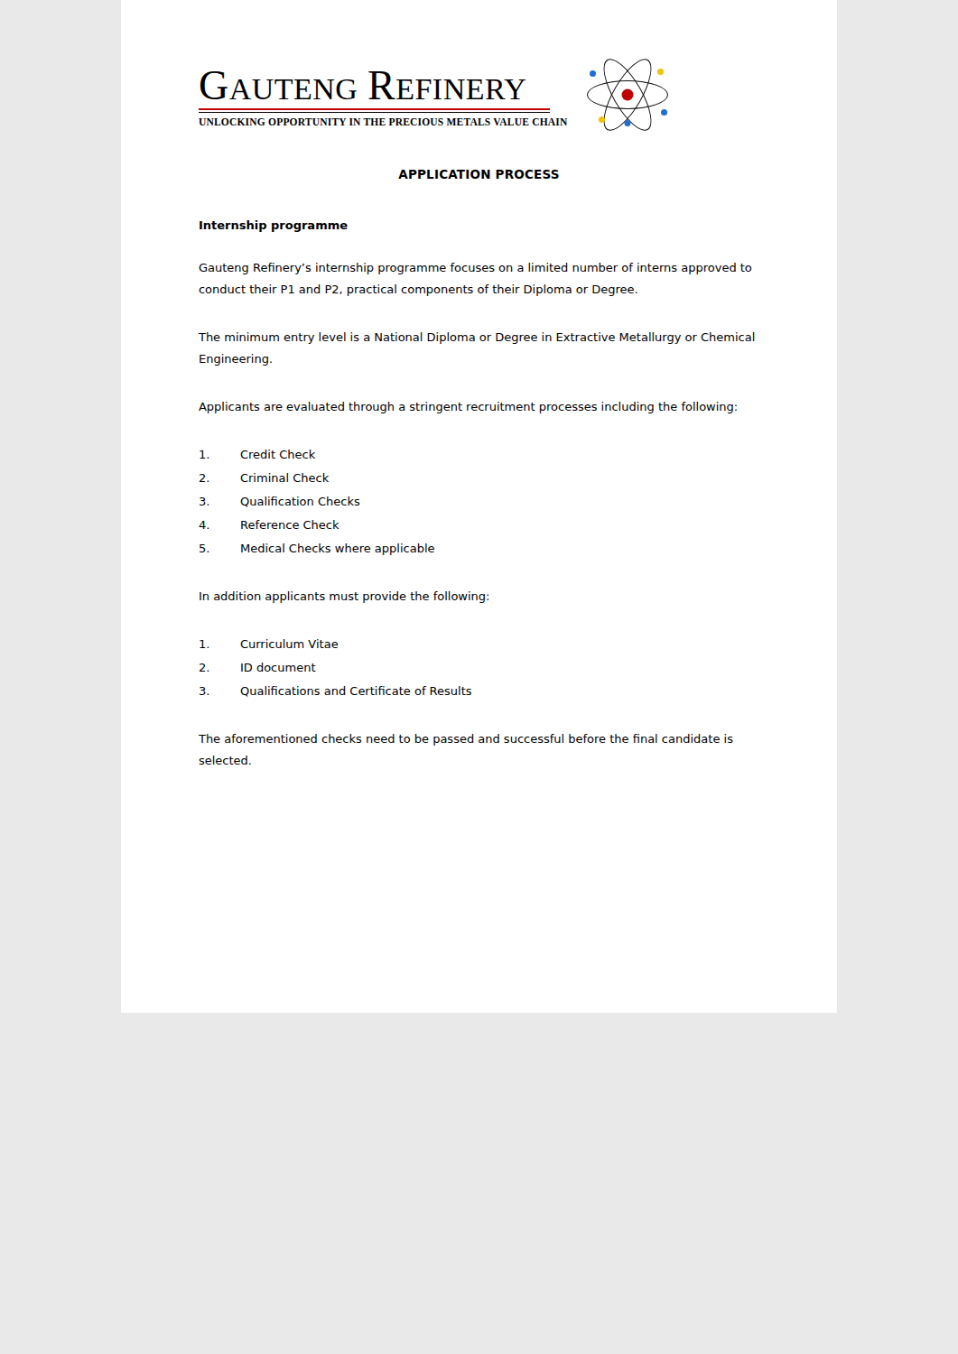GAUTENG REFINERY
Unlocking opportunity in the precious metals value chain
APPLICATION PROCESS
Internship programme
Gauteng Refinery’s internship programme focuses on a limited number of interns approved to conduct their P1 and P2, practical components of their Diploma or Degree.
The minimum entry level is a National Diploma or Degree in Extractive Metallurgy or Chemical Engineering.
Applicants are evaluated through a stringent recruitment processes including the following:
Credit Check
Criminal Check
Qualification Checks
Reference Check
Medical Checks where applicable
In addition applicants must provide the following:
Curriculum Vitae
ID document
Qualifications and Certificate of Results
The aforementioned checks need to be passed and successful before the final candidate is selected.